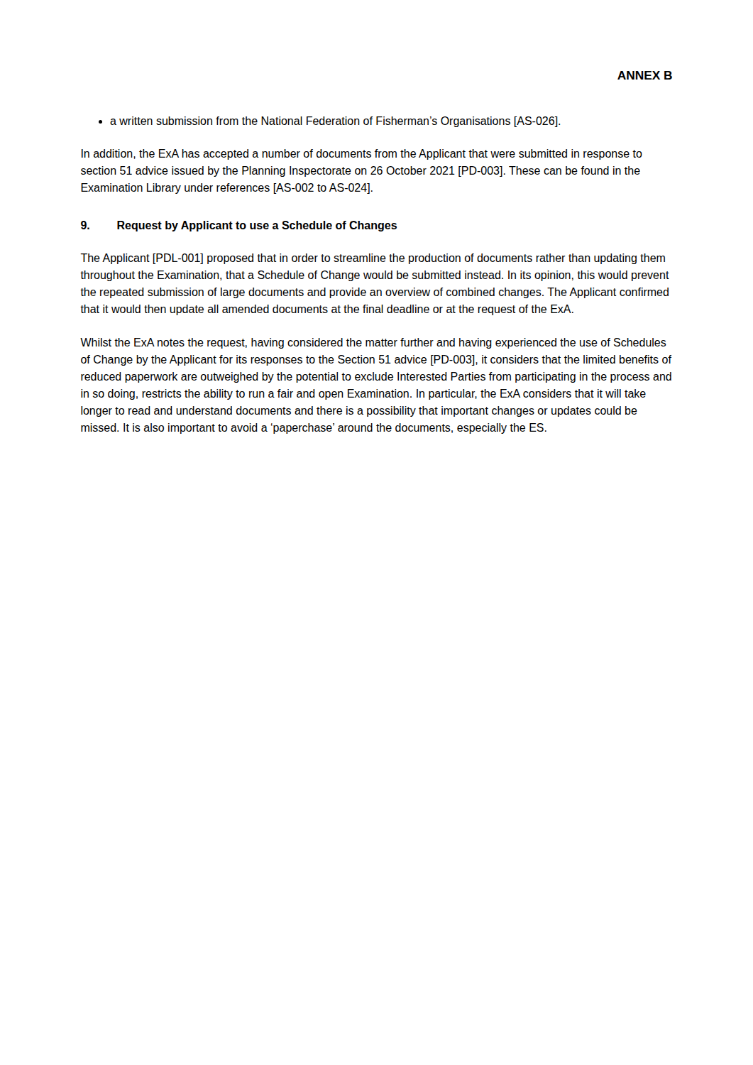ANNEX B
a written submission from the National Federation of Fisherman’s Organisations [AS-026].
In addition, the ExA has accepted a number of documents from the Applicant that were submitted in response to section 51 advice issued by the Planning Inspectorate on 26 October 2021 [PD-003]. These can be found in the Examination Library under references [AS-002 to AS-024].
9. Request by Applicant to use a Schedule of Changes
The Applicant [PDL-001] proposed that in order to streamline the production of documents rather than updating them throughout the Examination, that a Schedule of Change would be submitted instead. In its opinion, this would prevent the repeated submission of large documents and provide an overview of combined changes. The Applicant confirmed that it would then update all amended documents at the final deadline or at the request of the ExA.
Whilst the ExA notes the request, having considered the matter further and having experienced the use of Schedules of Change by the Applicant for its responses to the Section 51 advice [PD-003], it considers that the limited benefits of reduced paperwork are outweighed by the potential to exclude Interested Parties from participating in the process and in so doing, restricts the ability to run a fair and open Examination. In particular, the ExA considers that it will take longer to read and understand documents and there is a possibility that important changes or updates could be missed. It is also important to avoid a ‘paperchase’ around the documents, especially the ES.